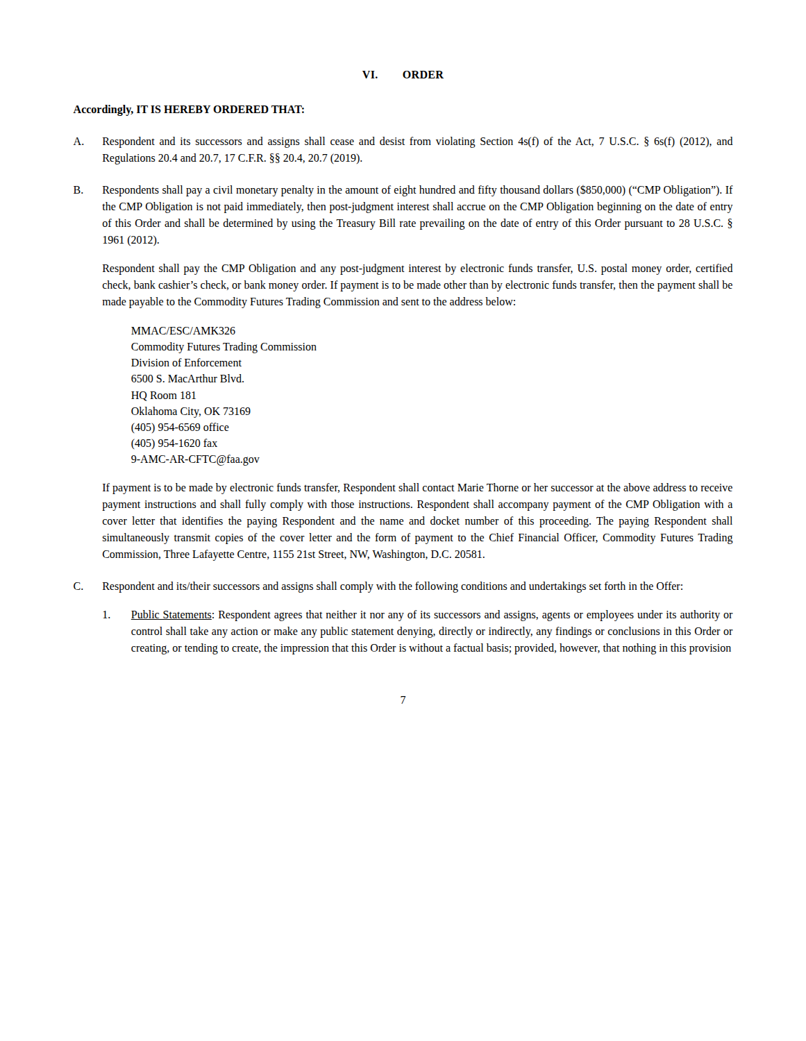VI. ORDER
Accordingly, IT IS HEREBY ORDERED THAT:
A.
Respondent and its successors and assigns shall cease and desist from violating Section 4s(f) of the Act, 7 U.S.C. § 6s(f) (2012), and Regulations 20.4 and 20.7, 17 C.F.R. §§ 20.4, 20.7 (2019).
B.
Respondents shall pay a civil monetary penalty in the amount of eight hundred and fifty thousand dollars ($850,000) (“CMP Obligation”). If the CMP Obligation is not paid immediately, then post-judgment interest shall accrue on the CMP Obligation beginning on the date of entry of this Order and shall be determined by using the Treasury Bill rate prevailing on the date of entry of this Order pursuant to 28 U.S.C. § 1961 (2012).
Respondent shall pay the CMP Obligation and any post-judgment interest by electronic funds transfer, U.S. postal money order, certified check, bank cashier’s check, or bank money order. If payment is to be made other than by electronic funds transfer, then the payment shall be made payable to the Commodity Futures Trading Commission and sent to the address below:
MMAC/ESC/AMK326
Commodity Futures Trading Commission
Division of Enforcement
6500 S. MacArthur Blvd.
HQ Room 181
Oklahoma City, OK 73169
(405) 954-6569 office
(405) 954-1620 fax
9-AMC-AR-CFTC@faa.gov
If payment is to be made by electronic funds transfer, Respondent shall contact Marie Thorne or her successor at the above address to receive payment instructions and shall fully comply with those instructions. Respondent shall accompany payment of the CMP Obligation with a cover letter that identifies the paying Respondent and the name and docket number of this proceeding. The paying Respondent shall simultaneously transmit copies of the cover letter and the form of payment to the Chief Financial Officer, Commodity Futures Trading Commission, Three Lafayette Centre, 1155 21st Street, NW, Washington, D.C. 20581.
C.
Respondent and its/their successors and assigns shall comply with the following conditions and undertakings set forth in the Offer:
1.
Public Statements: Respondent agrees that neither it nor any of its successors and assigns, agents or employees under its authority or control shall take any action or make any public statement denying, directly or indirectly, any findings or conclusions in this Order or creating, or tending to create, the impression that this Order is without a factual basis; provided, however, that nothing in this provision
7